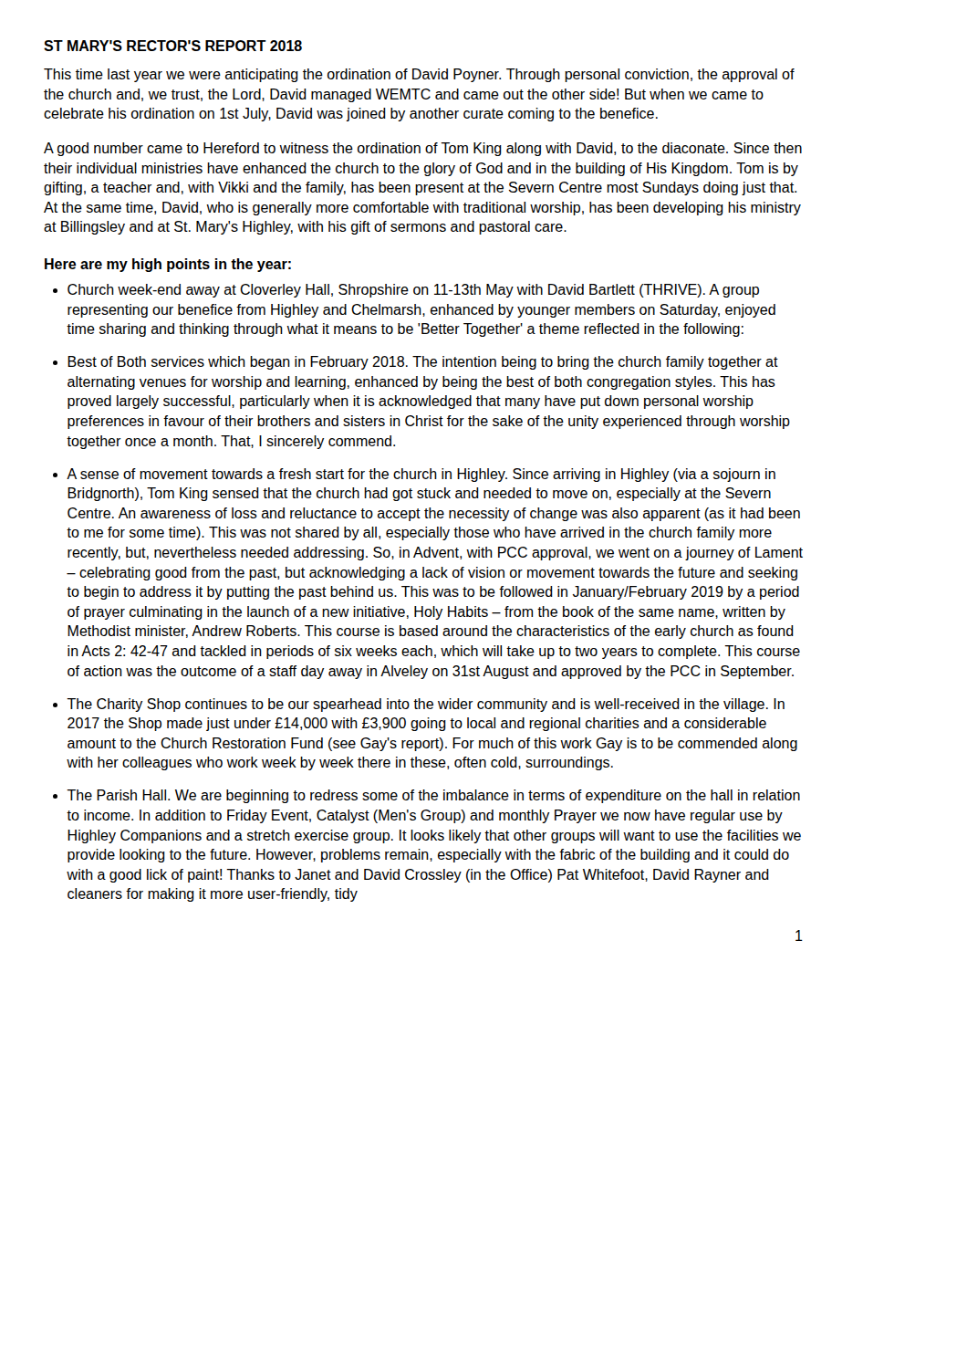ST MARY'S RECTOR'S REPORT 2018
This time last year we were anticipating the ordination of David Poyner. Through personal conviction, the approval of the church and, we trust, the Lord, David managed WEMTC and came out the other side! But when we came to celebrate his ordination on 1st July, David was joined by another curate coming to the benefice.
A good number came to Hereford to witness the ordination of Tom King along with David, to the diaconate. Since then their individual ministries have enhanced the church to the glory of God and in the building of His Kingdom. Tom is by gifting, a teacher and, with Vikki and the family, has been present at the Severn Centre most Sundays doing just that. At the same time, David, who is generally more comfortable with traditional worship, has been developing his ministry at Billingsley and at St. Mary's Highley, with his gift of sermons and pastoral care.
Here are my high points in the year:
Church week-end away at Cloverley Hall, Shropshire on 11-13th May with David Bartlett (THRIVE). A group representing our benefice from Highley and Chelmarsh, enhanced by younger members on Saturday, enjoyed time sharing and thinking through what it means to be 'Better Together' a theme reflected in the following:
Best of Both services which began in February 2018. The intention being to bring the church family together at alternating venues for worship and learning, enhanced by being the best of both congregation styles. This has proved largely successful, particularly when it is acknowledged that many have put down personal worship preferences in favour of their brothers and sisters in Christ for the sake of the unity experienced through worship together once a month. That, I sincerely commend.
A sense of movement towards a fresh start for the church in Highley. Since arriving in Highley (via a sojourn in Bridgnorth), Tom King sensed that the church had got stuck and needed to move on, especially at the Severn Centre. An awareness of loss and reluctance to accept the necessity of change was also apparent (as it had been to me for some time). This was not shared by all, especially those who have arrived in the church family more recently, but, nevertheless needed addressing. So, in Advent, with PCC approval, we went on a journey of Lament – celebrating good from the past, but acknowledging a lack of vision or movement towards the future and seeking to begin to address it by putting the past behind us. This was to be followed in January/February 2019 by a period of prayer culminating in the launch of a new initiative, Holy Habits – from the book of the same name, written by Methodist minister, Andrew Roberts. This course is based around the characteristics of the early church as found in Acts 2: 42-47 and tackled in periods of six weeks each, which will take up to two years to complete. This course of action was the outcome of a staff day away in Alveley on 31st August and approved by the PCC in September.
The Charity Shop continues to be our spearhead into the wider community and is well-received in the village. In 2017 the Shop made just under £14,000 with £3,900 going to local and regional charities and a considerable amount to the Church Restoration Fund (see Gay's report). For much of this work Gay is to be commended along with her colleagues who work week by week there in these, often cold, surroundings.
The Parish Hall. We are beginning to redress some of the imbalance in terms of expenditure on the hall in relation to income. In addition to Friday Event, Catalyst (Men's Group) and monthly Prayer we now have regular use by Highley Companions and a stretch exercise group. It looks likely that other groups will want to use the facilities we provide looking to the future. However, problems remain, especially with the fabric of the building and it could do with a good lick of paint! Thanks to Janet and David Crossley (in the Office) Pat Whitefoot, David Rayner and cleaners for making it more user-friendly, tidy
1